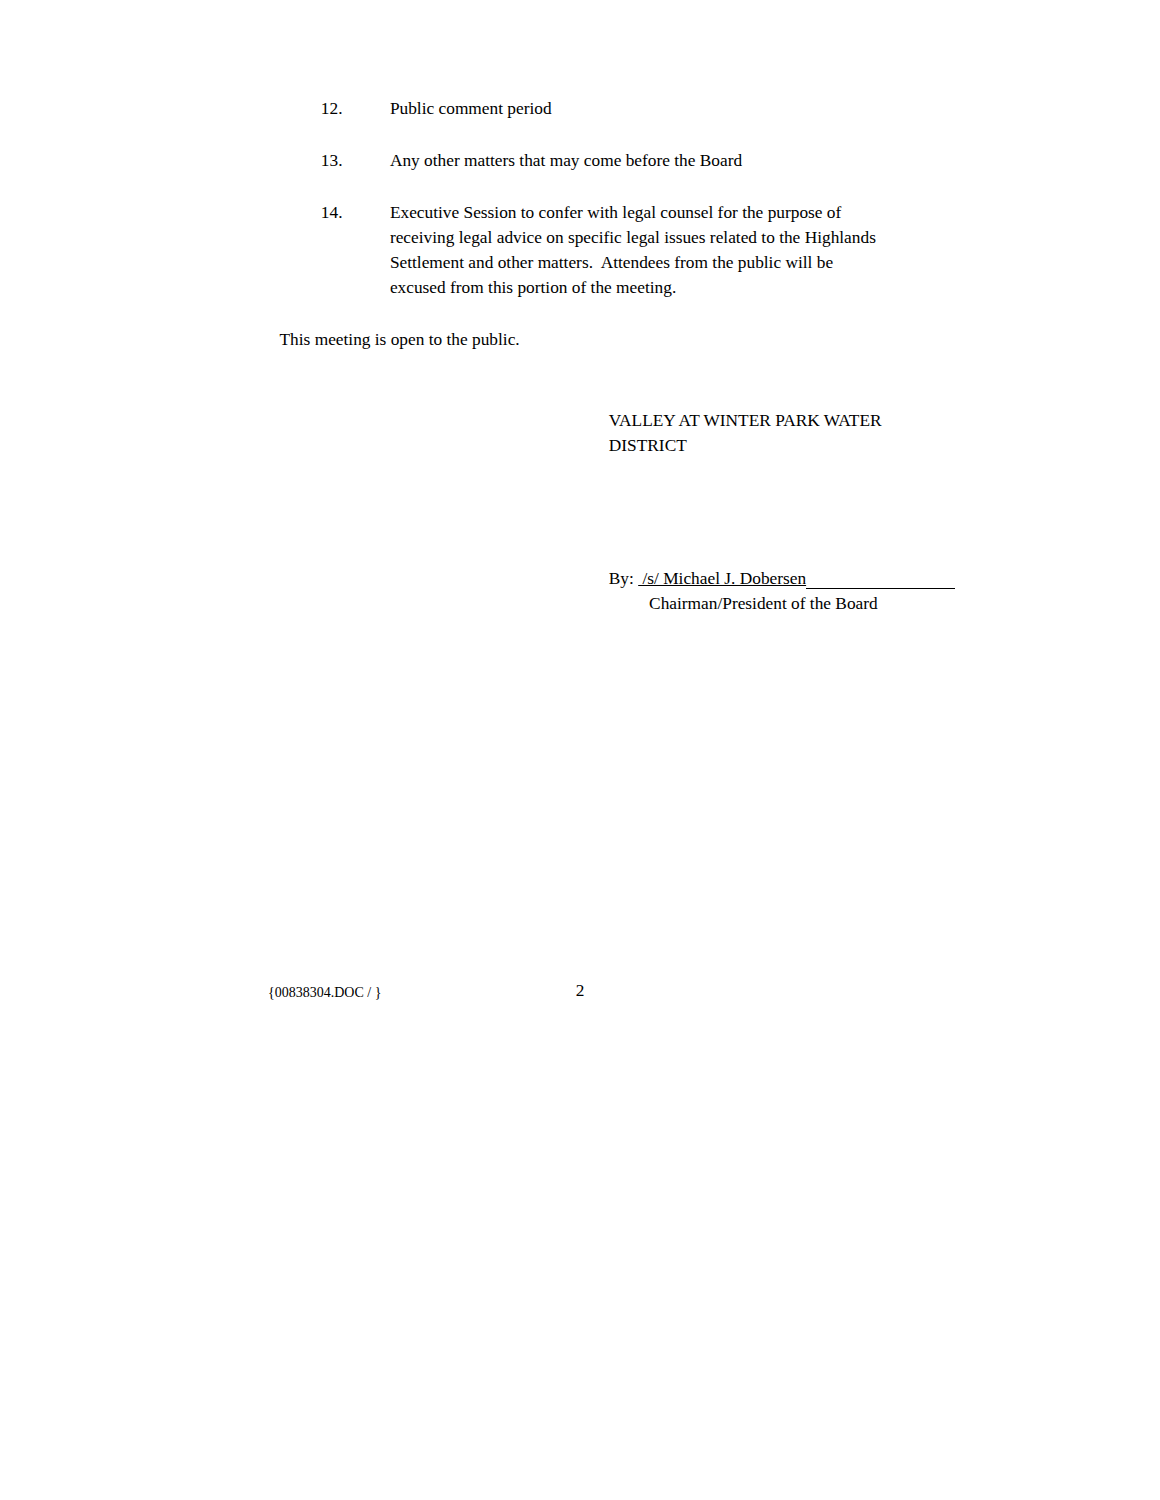12. Public comment period
13. Any other matters that may come before the Board
14. Executive Session to confer with legal counsel for the purpose of receiving legal advice on specific legal issues related to the Highlands Settlement and other matters. Attendees from the public will be excused from this portion of the meeting.
This meeting is open to the public.
VALLEY AT WINTER PARK WATER DISTRICT
By: /s/ Michael J. Dobersen
Chairman/President of the Board
{00838304.DOC / }
2